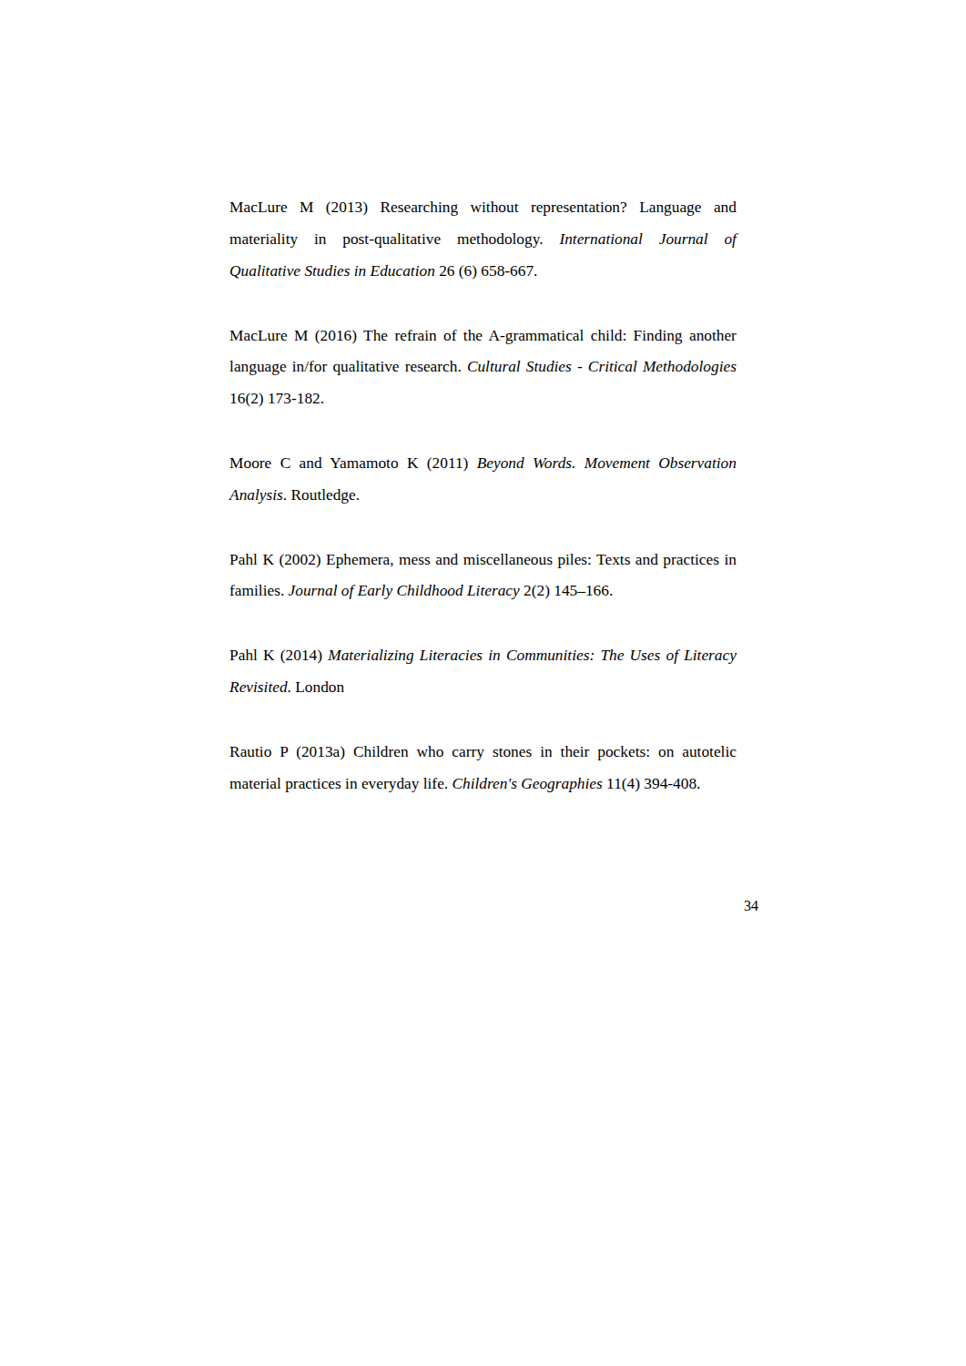MacLure M (2013) Researching without representation? Language and materiality in post-qualitative methodology. International Journal of Qualitative Studies in Education 26 (6) 658-667.
MacLure M (2016) The refrain of the A-grammatical child: Finding another language in/for qualitative research. Cultural Studies - Critical Methodologies 16(2) 173-182.
Moore C and Yamamoto K (2011) Beyond Words. Movement Observation Analysis. Routledge.
Pahl K (2002) Ephemera, mess and miscellaneous piles: Texts and practices in families. Journal of Early Childhood Literacy 2(2) 145–166.
Pahl K (2014) Materializing Literacies in Communities: The Uses of Literacy Revisited. London
Rautio P (2013a) Children who carry stones in their pockets: on autotelic material practices in everyday life. Children's Geographies 11(4) 394-408.
34